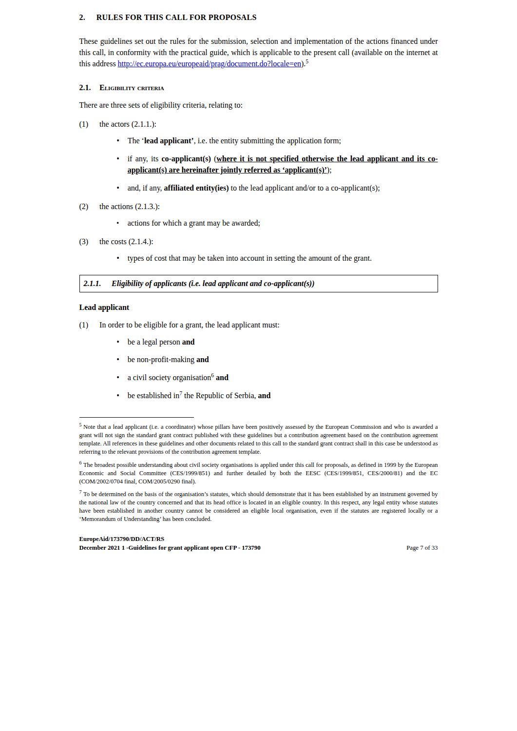2. RULES FOR THIS CALL FOR PROPOSALS
These guidelines set out the rules for the submission, selection and implementation of the actions financed under this call, in conformity with the practical guide, which is applicable to the present call (available on the internet at this address http://ec.europa.eu/europeaid/prag/document.do?locale=en).5
2.1. Eligibility criteria
There are three sets of eligibility criteria, relating to:
(1) the actors (2.1.1.):
The ‘lead applicant’, i.e. the entity submitting the application form;
if any, its co-applicant(s) (where it is not specified otherwise the lead applicant and its co-applicant(s) are hereinafter jointly referred as ‘applicant(s)’);
and, if any, affiliated entity(ies) to the lead applicant and/or to a co-applicant(s);
(2) the actions (2.1.3.):
actions for which a grant may be awarded;
(3) the costs (2.1.4.):
types of cost that may be taken into account in setting the amount of the grant.
2.1.1. Eligibility of applicants (i.e. lead applicant and co-applicant(s))
Lead applicant
(1) In order to be eligible for a grant, the lead applicant must:
be a legal person and
be non-profit-making and
a civil society organisation6 and
be established in7 the Republic of Serbia, and
5 Note that a lead applicant (i.e. a coordinator) whose pillars have been positively assessed by the European Commission and who is awarded a grant will not sign the standard grant contract published with these guidelines but a contribution agreement based on the contribution agreement template. All references in these guidelines and other documents related to this call to the standard grant contract shall in this case be understood as referring to the relevant provisions of the contribution agreement template.
6 The broadest possible understanding about civil society organisations is applied under this call for proposals, as defined in 1999 by the European Economic and Social Committee (CES/1999/851) and further detailed by both the EESC (CES/1999/851, CES/2000/81) and the EC (COM/2002/0704 final, COM/2005/0290 final).
7 To be determined on the basis of the organisation’s statutes, which should demonstrate that it has been established by an instrument governed by the national law of the country concerned and that its head office is located in an eligible country. In this respect, any legal entity whose statutes have been established in another country cannot be considered an eligible local organisation, even if the statutes are registered locally or a ‘Memorandum of Understanding’ has been concluded.
EuropeAid/173790/DD/ACT/RS
December 2021 1 -Guidelines for grant applicant open CFP - 173790
Page 7 of 33